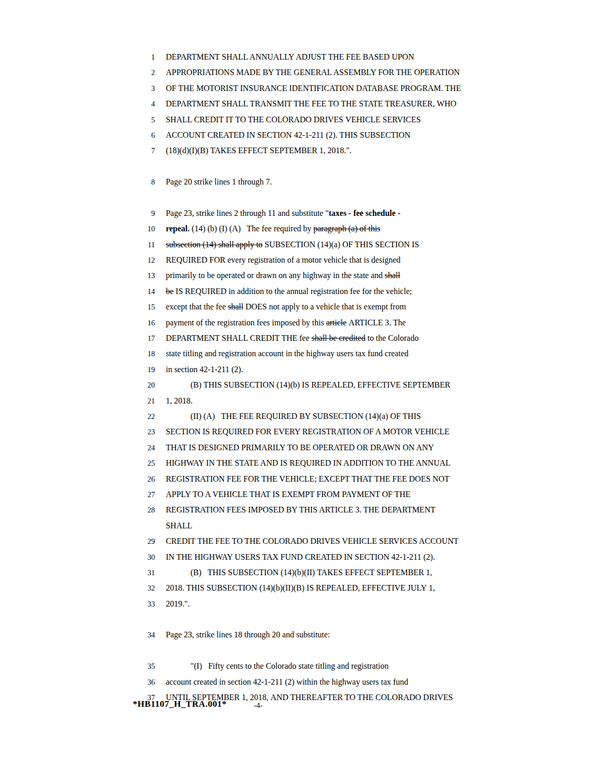1 DEPARTMENT SHALL ANNUALLY ADJUST THE FEE BASED UPON
2 APPROPRIATIONS MADE BY THE GENERAL ASSEMBLY FOR THE OPERATION
3 OF THE MOTORIST INSURANCE IDENTIFICATION DATABASE PROGRAM. T HE
4 DEPARTMENT SHALL TRANSMIT THE FEE TO THE STATE TREASURER, WHO
5 SHALL CREDIT IT TO THE C OLORADO DRIVES VEHICLE SERVICES
6 ACCOUNT CREATED IN SECTION 42-1-211 (2). THIS SUBSECTION
7(18)(d)(I)(B) TAKES EFFECT SEPTEMBER 1, 2018.".
8 Page 20 strike lines 1 through 7.
9 Page 23, strike lines 2 through 11 and substitute "taxes - fee schedule -
10 repeal. (14) (b) (I) (A) The fee required by paragraph (a) of this
11 subsection (14) shall apply to SUBSECTION (14)(a) OF THIS SECTION IS
12 REQUIRED FOR every registration of a motor vehicle that is designed
13 primarily to be operated or drawn on any highway in the state and shall
14 be IS REQUIRED in addition to the annual registration fee for the vehicle;
15 except that the fee shall DOES not apply to a vehicle that is exempt from
16 payment of the registration fees imposed by this article ARTICLE 3. The
17 DEPARTMENT SHALL CREDIT THE fee shall be credited to the Colorado
18 state titling and registration account in the highway users tax fund created
19 in section 42-1-211 (2).
20 (B) THIS SUBSECTION (14)(b) IS REPEALED, EFFECTIVE SEPTEMBER
211, 2018.
22 (II) (A) THE FEE REQUIRED BY SUBSECTION (14)(a) OF THIS
23 SECTION IS REQUIRED FOR EVERY REGISTRATION OF A MOTOR VEHICLE
24 THAT IS DESIGNED PRIMARILY TO BE OPERATED OR DRAWN ON ANY
25 HIGHWAY IN THE STATE AND IS REQUIRED IN ADDITION TO THE ANNUAL
26 REGISTRATION FEE FOR THE VEHICLE; EXCEPT THAT THE FEE DOES NOT
27 APPLY TO A VEHICLE THAT IS EXEMPT FROM PAYMENT OF THE
28 REGISTRATION FEES IMPOSED BY THIS ARTICLE 3. THE DEPARTMENT SHALL
29 CREDIT THE FEE TO THE COLORADO DRIVES VEHICLE SERVICES ACCOUNT
30 IN THE HIGHWAY USERS TAX FUND CREATED IN SECTION 42-1-211 (2).
31 (B) THIS SUBSECTION (14)(b)(II) TAKES EFFECT SEPTEMBER 1,
322018. THIS SUBSECTION (14)(b)(II)(B) IS REPEALED, EFFECTIVE JULY 1,
332019.".
34 Page 23, strike lines 18 through 20 and substitute:
35 "(I) Fifty cents to the Colorado state titling and registration
36 account created in section 42-1-211 (2) within the highway users tax fund
37 UNTIL SEPTEMBER 1, 2018, AND THEREAFTER TO THE COLORADO DRIVES
*HB1107_H_TRA.001* -4-